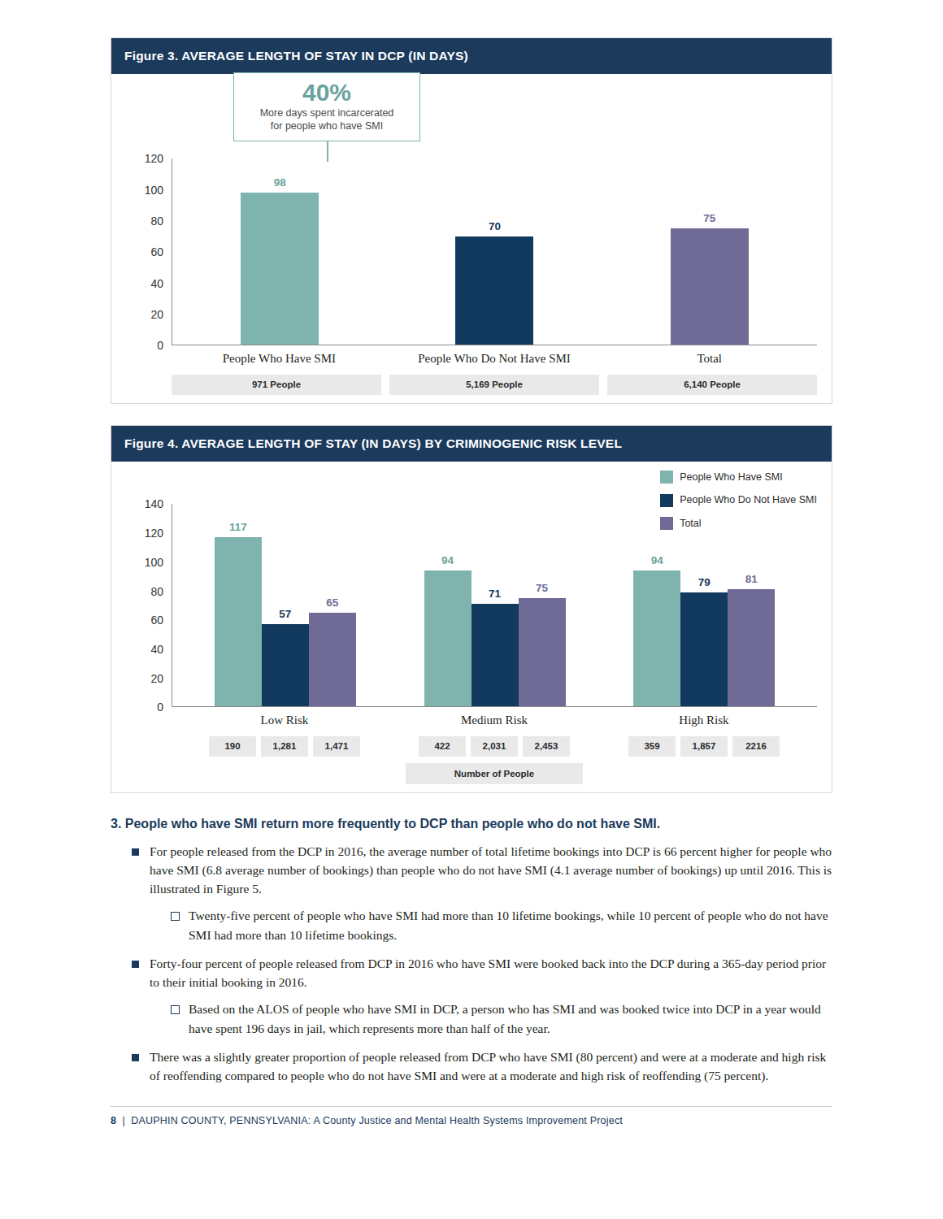Figure 3. AVERAGE LENGTH OF STAY IN DCP (IN DAYS)
40%
More days spent incarcerated
for people who have SMI
120 100 80 60 40 20 0
98
70
75
People Who Have SMI
People Who Do Not Have SMI
Total
971 People
5,169 People
6,140 People
Figure 4. AVERAGE LENGTH OF STAY (IN DAYS) BY CRIMINOGENIC RISK LEVEL
People Who Have SMI
People Who Do Not Have SMI
Total
140 120 100 80 60 40 20 0
117
57
65
94
71
75
94
79
81
Low Risk
Medium Risk
High Risk
190
1,281
1,471
422
2,031
2,453
359
1,857
2216
Number of People
3. People who have SMI return more frequently to DCP than people who do not have SMI.
For people released from the DCP in 2016, the average number of total lifetime bookings into DCP is 66 percent higher for people who have SMI (6.8 average number of bookings) than people who do not have SMI (4.1 average number of bookings) up until 2016. This is illustrated in Figure 5.
Twenty-five percent of people who have SMI had more than 10 lifetime bookings, while 10 percent of people who do not have SMI had more than 10 lifetime bookings.
Forty-four percent of people released from DCP in 2016 who have SMI were booked back into the DCP during a 365-day period prior to their initial booking in 2016.
Based on the ALOS of people who have SMI in DCP, a person who has SMI and was booked twice into DCP in a year would have spent 196 days in jail, which represents more than half of the year.
There was a slightly greater proportion of people released from DCP who have SMI (80 percent) and were at a moderate and high risk of reoffending compared to people who do not have SMI and were at a moderate and high risk of reoffending (75 percent).
8 | DAUPHIN COUNTY, PENNSYLVANIA: A County Justice and Mental Health Systems Improvement Project